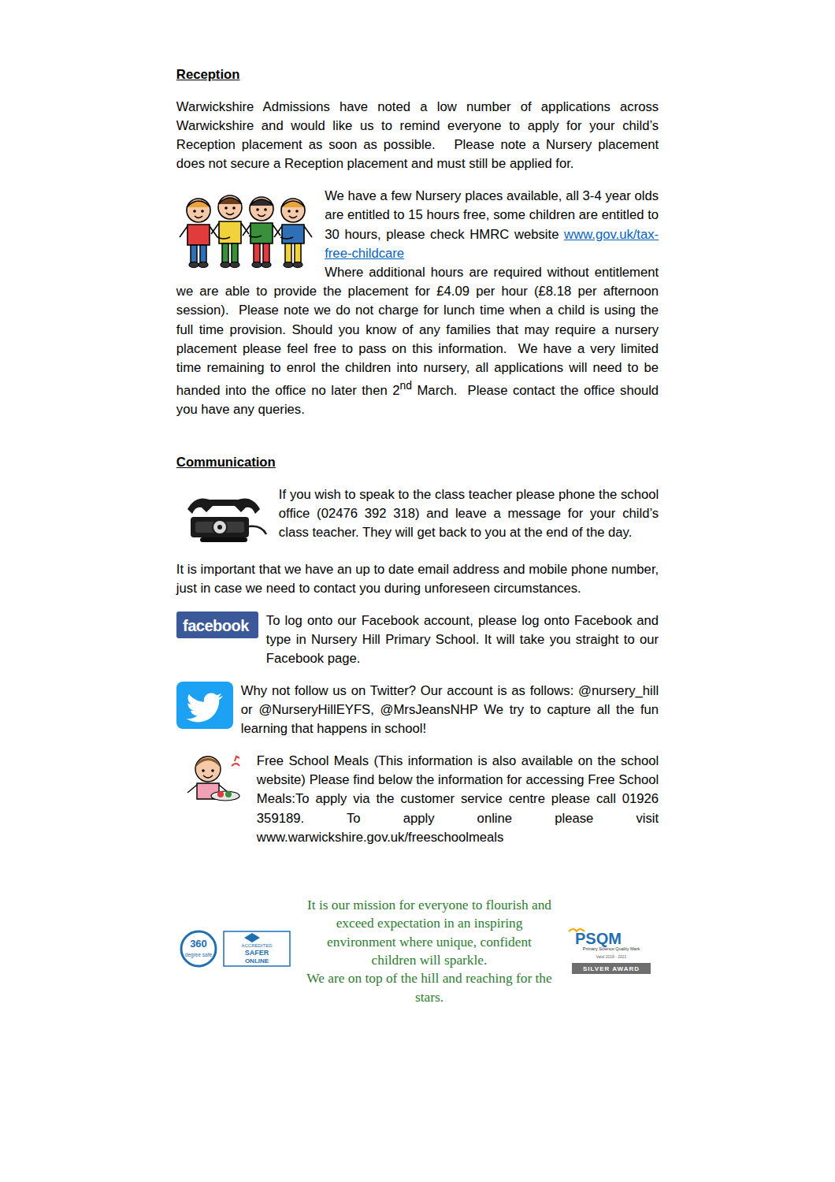Reception
Warwickshire Admissions have noted a low number of applications across Warwickshire and would like us to remind everyone to apply for your child’s Reception placement as soon as possible. Please note a Nursery placement does not secure a Reception placement and must still be applied for.
We have a few Nursery places available, all 3-4 year olds are entitled to 15 hours free, some children are entitled to 30 hours, please check HMRC website www.gov.uk/tax-free-childcare
Where additional hours are required without entitlement we are able to provide the placement for £4.09 per hour (£8.18 per afternoon session). Please note we do not charge for lunch time when a child is using the full time provision. Should you know of any families that may require a nursery placement please feel free to pass on this information. We have a very limited time remaining to enrol the children into nursery, all applications will need to be handed into the office no later then 2nd March. Please contact the office should you have any queries.
Communication
If you wish to speak to the class teacher please phone the school office (02476 392 318) and leave a message for your child’s class teacher. They will get back to you at the end of the day.
It is important that we have an up to date email address and mobile phone number, just in case we need to contact you during unforeseen circumstances.
facebook
To log onto our Facebook account, please log onto Facebook and type in Nursery Hill Primary School. It will take you straight to our Facebook page.
Why not follow us on Twitter? Our account is as follows: @nursery_hill or @NurseryHillEYFS, @MrsJeansNHP We try to capture all the fun learning that happens in school!
Free School Meals (This information is also available on the school website) Please find below the information for accessing Free School Meals:To apply via the customer service centre please call 01926 359189. To apply online please visit www.warwickshire.gov.uk/freeschoolmeals
360 degree safe ACCREDITED SAFER ONLINE
It is our mission for everyone to flourish and exceed expectation in an inspiring environment where unique, confident children will sparkle.
We are on top of the hill and reaching for the stars.
PSQM Primary Science Quality Mark Valid 2018 - 2021 SILVER AWARD